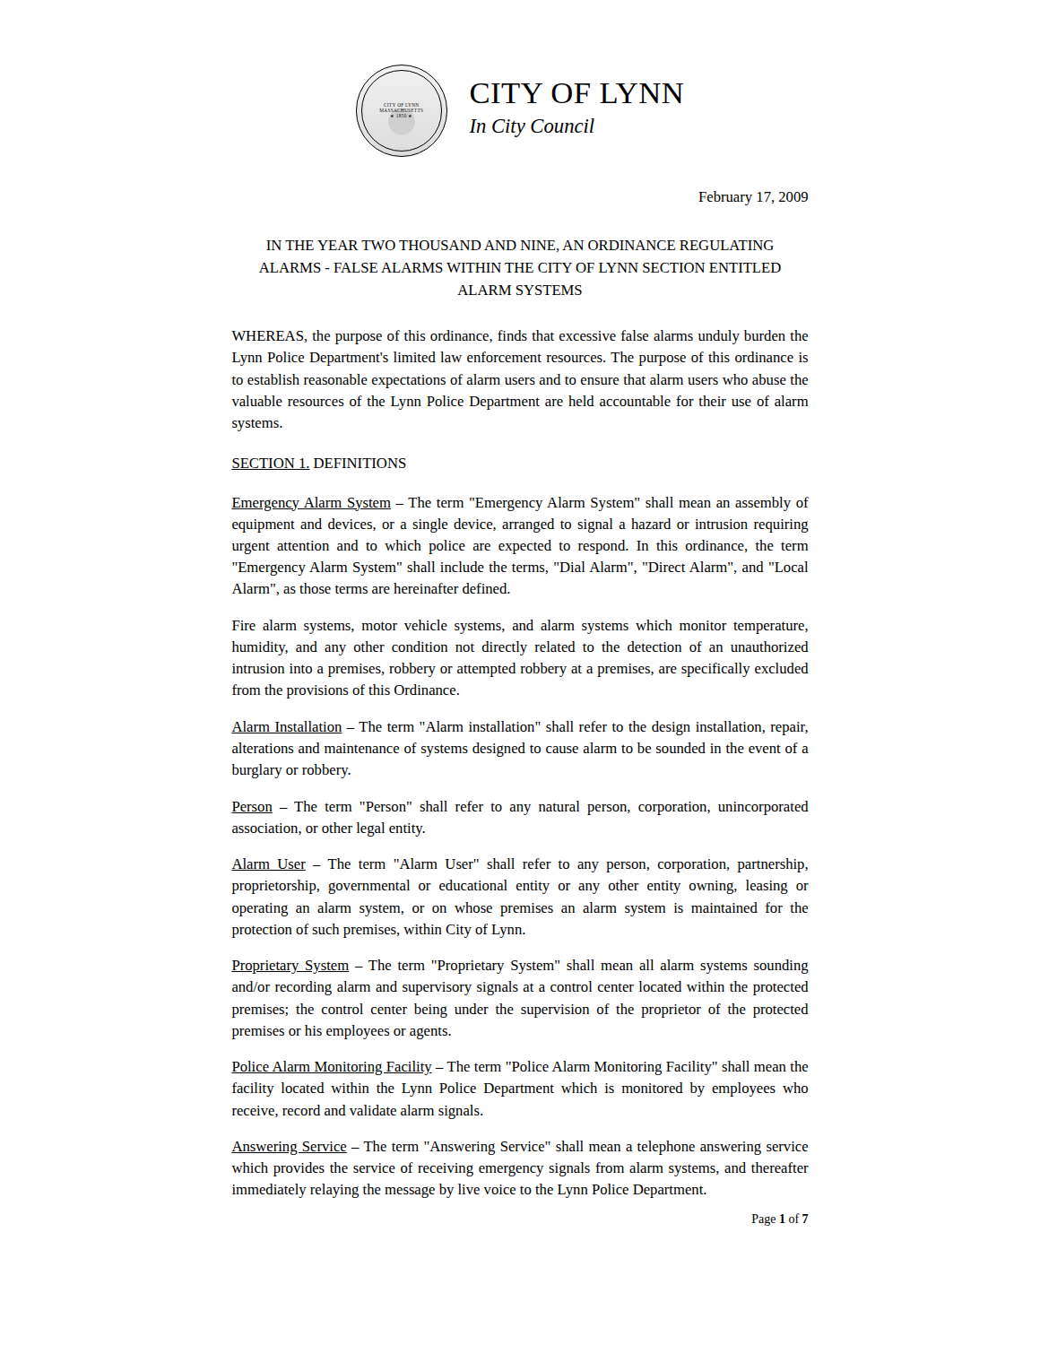CITY OF LYNN
MASSACHUSETTS
★ 1850 ★
CITY OF LYNN
In City Council
February 17, 2009
In the year two thousand and nine, an ordinance regulating alarms - false alarms within the City of Lynn section entitled alarm systems
WHEREAS, the purpose of this ordinance, finds that excessive false alarms unduly burden the Lynn Police Department's limited law enforcement resources. The purpose of this ordinance is to establish reasonable expectations of alarm users and to ensure that alarm users who abuse the valuable resources of the Lynn Police Department are held accountable for their use of alarm systems.
SECTION 1. DEFINITIONS
Emergency Alarm System – The term "Emergency Alarm System" shall mean an assembly of equipment and devices, or a single device, arranged to signal a hazard or intrusion requiring urgent attention and to which police are expected to respond. In this ordinance, the term "Emergency Alarm System" shall include the terms, "Dial Alarm", "Direct Alarm", and "Local Alarm", as those terms are hereinafter defined.
Fire alarm systems, motor vehicle systems, and alarm systems which monitor temperature, humidity, and any other condition not directly related to the detection of an unauthorized intrusion into a premises, robbery or attempted robbery at a premises, are specifically excluded from the provisions of this Ordinance.
Alarm Installation – The term "Alarm installation" shall refer to the design installation, repair, alterations and maintenance of systems designed to cause alarm to be sounded in the event of a burglary or robbery.
Person – The term "Person" shall refer to any natural person, corporation, unincorporated association, or other legal entity.
Alarm User – The term "Alarm User" shall refer to any person, corporation, partnership, proprietorship, governmental or educational entity or any other entity owning, leasing or operating an alarm system, or on whose premises an alarm system is maintained for the protection of such premises, within City of Lynn.
Proprietary System – The term "Proprietary System" shall mean all alarm systems sounding and/or recording alarm and supervisory signals at a control center located within the protected premises; the control center being under the supervision of the proprietor of the protected premises or his employees or agents.
Police Alarm Monitoring Facility – The term "Police Alarm Monitoring Facility" shall mean the facility located within the Lynn Police Department which is monitored by employees who receive, record and validate alarm signals.
Answering Service – The term "Answering Service" shall mean a telephone answering service which provides the service of receiving emergency signals from alarm systems, and thereafter immediately relaying the message by live voice to the Lynn Police Department.
Page 1 of 7